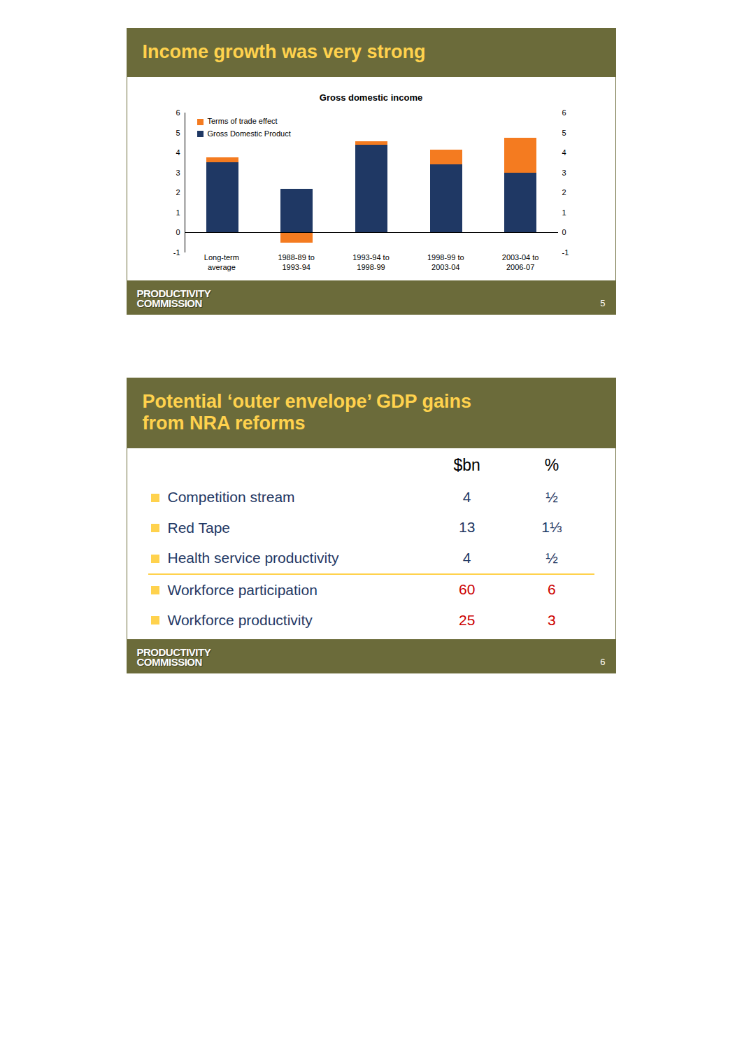Income growth was very strong
Gross domestic income
Terms of trade effect
Gross Domestic Product
6 5 4 3 2 1 0 -1
6 5 4 3 2 1 0 -1
Long-term
average
1988-89 to
1993-94
1993-94 to
1998-99
1998-99 to
2003-04
2003-04 to
2006-07
PRODUCTIVITY
COMMISSION
5
Potential ‘outer envelope’ GDP gains
from NRA reforms
| | $bn | % |
| --- | --- | --- |
| Competition stream | 4 | ½ |
| Red Tape | 13 | 1⅓ |
| Health service productivity | 4 | ½ |
| Workforce participation | 60 | 6 |
| Workforce productivity | 25 | 3 |
PRODUCTIVITY
COMMISSION
6